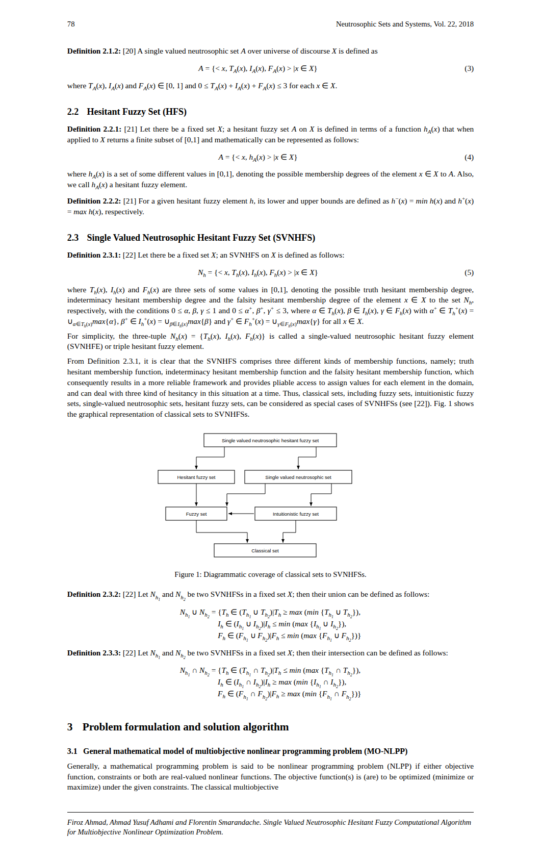78 Neutrosophic Sets and Systems, Vol. 22, 2018
Definition 2.1.2: [20] A single valued neutrosophic set A over universe of discourse X is defined as
A = {< x, TA(x), IA(x), FA(x) > |x ∈ X}
(3)
where TA(x), IA(x) and FA(x) ∈ [0, 1] and 0 ≤ TA(x) + IA(x) + FA(x) ≤ 3 for each x ∈ X.
2.2 Hesitant Fuzzy Set (HFS)
Definition 2.2.1: [21] Let there be a fixed set X; a hesitant fuzzy set A on X is defined in terms of a function hA(x) that when applied to X returns a finite subset of [0,1] and mathematically can be represented as follows:
A = {< x, hA(x) > |x ∈ X}
(4)
where hA(x) is a set of some different values in [0,1], denoting the possible membership degrees of the element x ∈ X to A. Also, we call hA(x) a hesitant fuzzy element.
Definition 2.2.2: [21] For a given hesitant fuzzy element h, its lower and upper bounds are defined as h−(x) = min h(x) and h+(x) = max h(x), respectively.
2.3 Single Valued Neutrosophic Hesitant Fuzzy Set (SVNHFS)
Definition 2.3.1: [22] Let there be a fixed set X; an SVNHFS on X is defined as follows:
Nh = {< x, Th(x), Ih(x), Fh(x) > |x ∈ X}
(5)
where Th(x), Ih(x) and Fh(x) are three sets of some values in [0,1], denoting the possible truth hesitant membership degree, indeterminacy hesitant membership degree and the falsity hesitant membership degree of the element x ∈ X to the set Nh, respectively, with the conditions 0 ≤ α, β, γ ≤ 1 and 0 ≤ α+, β+, γ+ ≤ 3, where α ∈ Th(x), β ∈ Ih(x), γ ∈ Fh(x) with α+ ∈ Th+(x) = ∪α∈Th(x)max{α}, β+ ∈ Ih+(x) = ∪β∈Ih(x)max{β} and γ+ ∈ Fh+(x) = ∪γ∈Fh(x)max{γ} for all x ∈ X.
For simplicity, the three-tuple Nh(x) = {Th(x), Ih(x), Fh(x)} is called a single-valued neutrosophic hesitant fuzzy element (SVNHFE) or triple hesitant fuzzy element.
From Definition 2.3.1, it is clear that the SVNHFS comprises three different kinds of membership functions, namely; truth hesitant membership function, indeterminacy hesitant membership function and the falsity hesitant membership function, which consequently results in a more reliable framework and provides pliable access to assign values for each element in the domain, and can deal with three kind of hesitancy in this situation at a time. Thus, classical sets, including fuzzy sets, intuitionistic fuzzy sets, single-valued neutrosophic sets, hesitant fuzzy sets, can be considered as special cases of SVNHFSs (see [22]). Fig. 1 shows the graphical representation of classical sets to SVNHFSs.
Single valued neutrosophic hesitant fuzzy set Hesitant fuzzy set Single valued neutrosophic set Fuzzy set Intuitionistic fuzzy set Classical set
Figure 1: Diagrammatic coverage of classical sets to SVNHFSs.
Definition 2.3.2: [22] Let Nh1 and Nh2 be two SVNHFSs in a fixed set X; then their union can be defined as follows:
Nh1 ∪ Nh2 =
{Th ∈ (Th1 ∪ Th2)|Th ≥ max (min {Th1 ∪ Th2}),
Ih ∈ (Ih1 ∪ Ih2)|Ih ≤ min (max {Ih1 ∪ Ih2}),
Fh ∈ (Fh1 ∪ Fh2)|Fh ≤ min (max {Fh1 ∪ Fh2})}
Definition 2.3.3: [22] Let Nh1 and Nh2 be two SVNHFSs in a fixed set X; then their intersection can be defined as follows:
Nh1 ∩ Nh2 =
{Th ∈ (Th1 ∩ Th2)|Th ≤ min (max {Th1 ∩ Th2}),
Ih ∈ (Ih1 ∩ Ih2)|Ih ≥ max (min {Ih1 ∩ Ih2}),
Fh ∈ (Fh1 ∩ Fh2)|Fh ≥ max (min {Fh1 ∩ Fh2})}
3 Problem formulation and solution algorithm
3.1 General mathematical model of multiobjective nonlinear programming problem (MO-NLPP)
Generally, a mathematical programming problem is said to be nonlinear programming problem (NLPP) if either objective function, constraints or both are real-valued nonlinear functions. The objective function(s) is (are) to be optimized (minimize or maximize) under the given constraints. The classical multiobjective
Firoz Ahmad, Ahmad Yusuf Adhami and Florentin Smarandache. Single Valued Neutrosophic Hesitant Fuzzy Computational Algorithm for Multiobjective Nonlinear Optimization Problem.